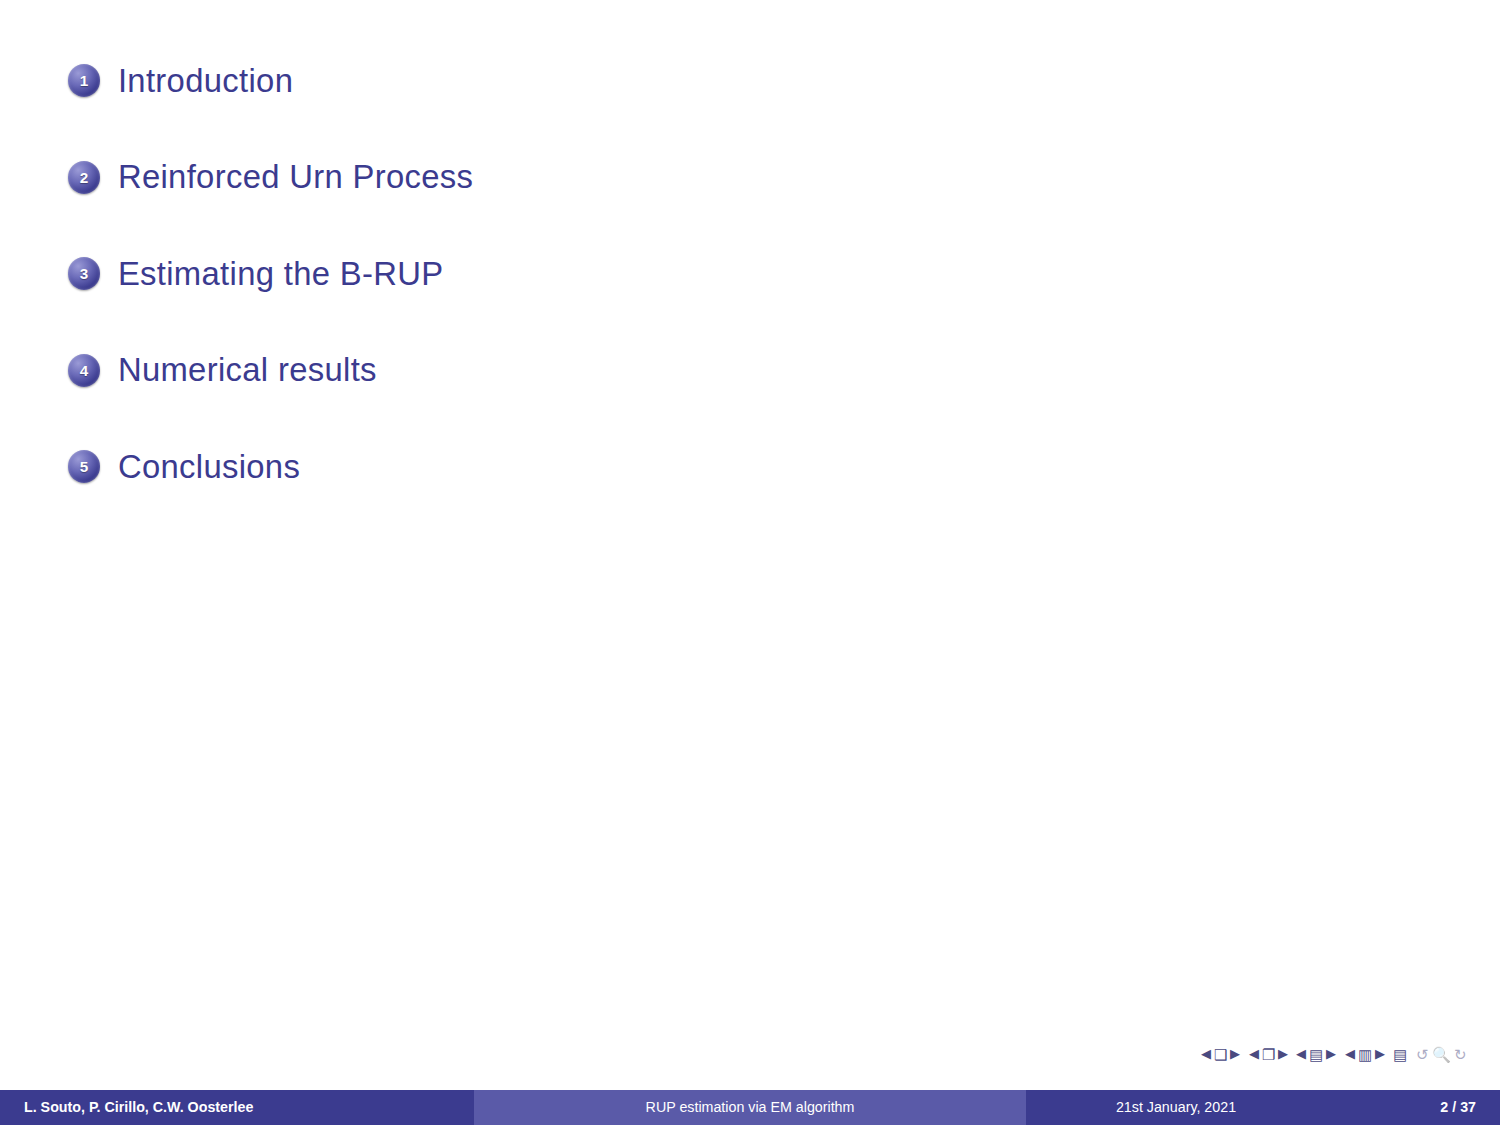1 Introduction
2 Reinforced Urn Process
3 Estimating the B-RUP
4 Numerical results
5 Conclusions
◀❑▶ ◀❐▶ ◀▤▶ ◀▥▶ ▤ ↺🔍↻
L. Souto, P. Cirillo, C.W. Oosterlee
RUP estimation via EM algorithm
21st January, 2021
2 / 37